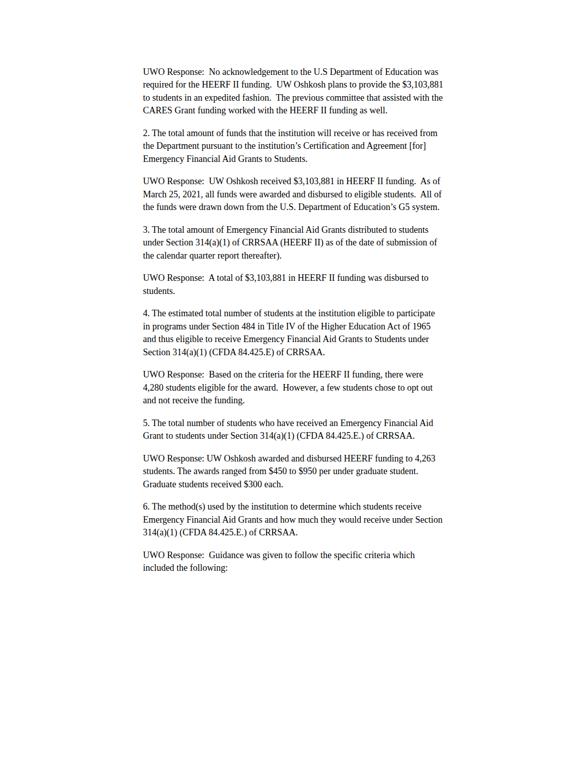UWO Response: No acknowledgement to the U.S Department of Education was required for the HEERF II funding. UW Oshkosh plans to provide the $3,103,881 to students in an expedited fashion. The previous committee that assisted with the CARES Grant funding worked with the HEERF II funding as well.
2. The total amount of funds that the institution will receive or has received from the Department pursuant to the institution’s Certification and Agreement [for] Emergency Financial Aid Grants to Students.
UWO Response: UW Oshkosh received $3,103,881 in HEERF II funding. As of March 25, 2021, all funds were awarded and disbursed to eligible students. All of the funds were drawn down from the U.S. Department of Education’s G5 system.
3. The total amount of Emergency Financial Aid Grants distributed to students under Section 314(a)(1) of CRRSAA (HEERF II) as of the date of submission of the calendar quarter report thereafter).
UWO Response: A total of $3,103,881 in HEERF II funding was disbursed to students.
4. The estimated total number of students at the institution eligible to participate in programs under Section 484 in Title IV of the Higher Education Act of 1965 and thus eligible to receive Emergency Financial Aid Grants to Students under Section 314(a)(1) (CFDA 84.425.E) of CRRSAA.
UWO Response: Based on the criteria for the HEERF II funding, there were 4,280 students eligible for the award. However, a few students chose to opt out and not receive the funding.
5. The total number of students who have received an Emergency Financial Aid Grant to students under Section 314(a)(1) (CFDA 84.425.E.) of CRRSAA.
UWO Response: UW Oshkosh awarded and disbursed HEERF funding to 4,263 students. The awards ranged from $450 to $950 per under graduate student. Graduate students received $300 each.
6. The method(s) used by the institution to determine which students receive Emergency Financial Aid Grants and how much they would receive under Section 314(a)(1) (CFDA 84.425.E.) of CRRSAA.
UWO Response: Guidance was given to follow the specific criteria which included the following: